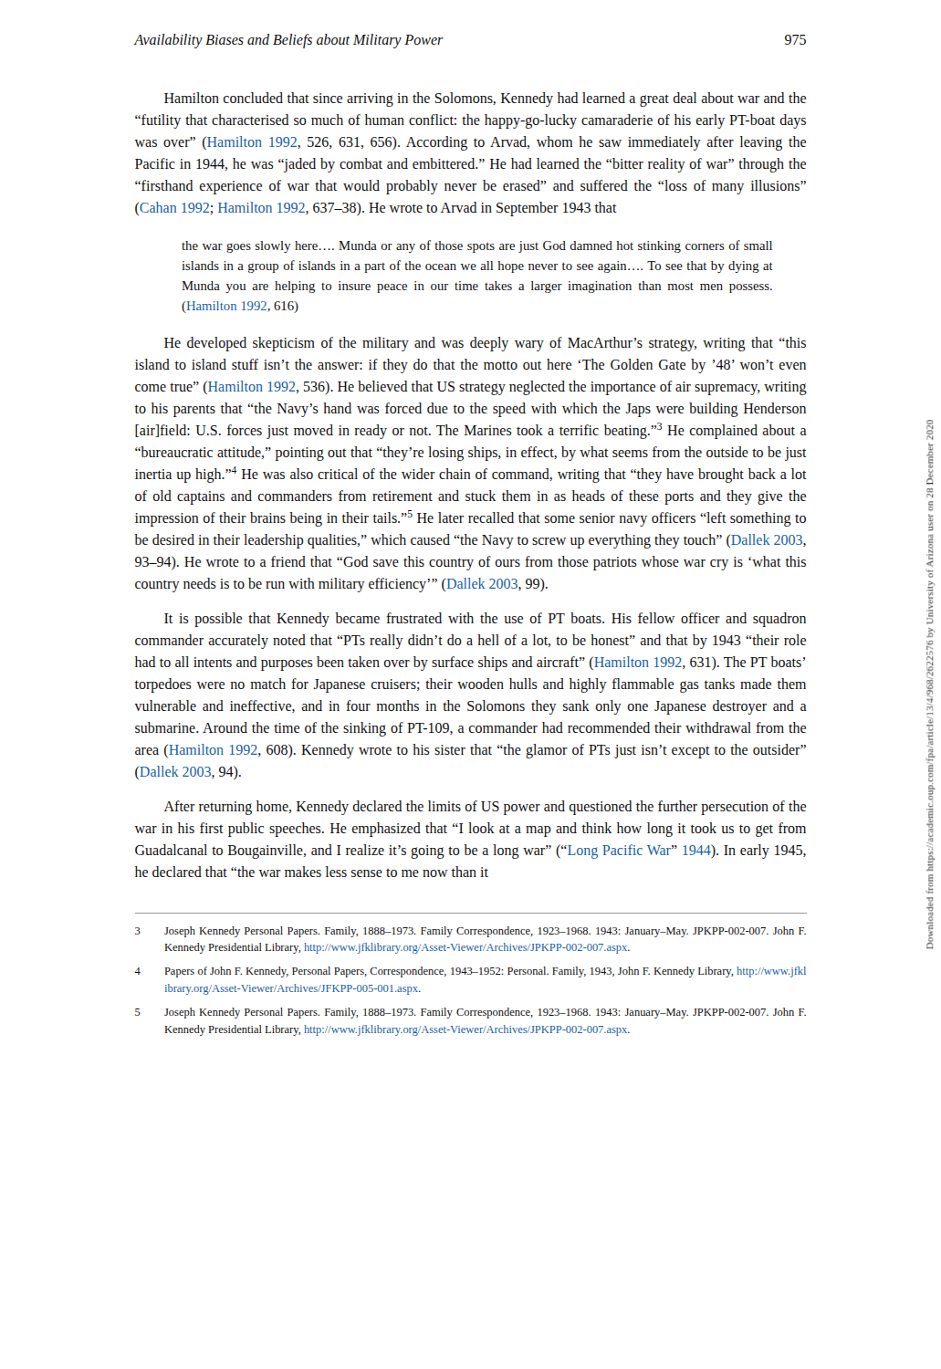Downloaded from https://academic.oup.com/fpa/article/13/4/968/2622576 by University of Arizona user on 28 December 2020
Availability Biases and Beliefs about Military Power 975
Hamilton concluded that since arriving in the Solomons, Kennedy had learned a great deal about war and the “futility that characterised so much of human conflict: the happy-go-lucky camaraderie of his early PT-boat days was over” (Hamilton 1992, 526, 631, 656). According to Arvad, whom he saw immediately after leaving the Pacific in 1944, he was “jaded by combat and embittered.” He had learned the “bitter reality of war” through the “firsthand experience of war that would probably never be erased” and suffered the “loss of many illusions” (Cahan 1992; Hamilton 1992, 637–38). He wrote to Arvad in September 1943 that
the war goes slowly here…. Munda or any of those spots are just God damned hot stinking corners of small islands in a group of islands in a part of the ocean we all hope never to see again…. To see that by dying at Munda you are helping to insure peace in our time takes a larger imagination than most men possess. (Hamilton 1992, 616)
He developed skepticism of the military and was deeply wary of MacArthur’s strategy, writing that “this island to island stuff isn’t the answer: if they do that the motto out here ‘The Golden Gate by ’48’ won’t even come true” (Hamilton 1992, 536). He believed that US strategy neglected the importance of air supremacy, writing to his parents that “the Navy’s hand was forced due to the speed with which the Japs were building Henderson [air]field: U.S. forces just moved in ready or not. The Marines took a terrific beating.”3 He complained about a “bureaucratic attitude,” pointing out that “they’re losing ships, in effect, by what seems from the outside to be just inertia up high.”4 He was also critical of the wider chain of command, writing that “they have brought back a lot of old captains and commanders from retirement and stuck them in as heads of these ports and they give the impression of their brains being in their tails.”5 He later recalled that some senior navy officers “left something to be desired in their leadership qualities,” which caused “the Navy to screw up everything they touch” (Dallek 2003, 93–94). He wrote to a friend that “God save this country of ours from those patriots whose war cry is ‘what this country needs is to be run with military efficiency’” (Dallek 2003, 99).
It is possible that Kennedy became frustrated with the use of PT boats. His fellow officer and squadron commander accurately noted that “PTs really didn’t do a hell of a lot, to be honest” and that by 1943 “their role had to all intents and purposes been taken over by surface ships and aircraft” (Hamilton 1992, 631). The PT boats’ torpedoes were no match for Japanese cruisers; their wooden hulls and highly flammable gas tanks made them vulnerable and ineffective, and in four months in the Solomons they sank only one Japanese destroyer and a submarine. Around the time of the sinking of PT-109, a commander had recommended their withdrawal from the area (Hamilton 1992, 608). Kennedy wrote to his sister that “the glamor of PTs just isn’t except to the outsider” (Dallek 2003, 94).
After returning home, Kennedy declared the limits of US power and questioned the further persecution of the war in his first public speeches. He emphasized that “I look at a map and think how long it took us to get from Guadalcanal to Bougainville, and I realize it’s going to be a long war” (“Long Pacific War” 1944). In early 1945, he declared that “the war makes less sense to me now than it
3 Joseph Kennedy Personal Papers. Family, 1888–1973. Family Correspondence, 1923–1968. 1943: January–May. JPKPP-002-007. John F. Kennedy Presidential Library, http://www.jfklibrary.org/Asset-Viewer/Archives/JPKPP-002-007.aspx.
4 Papers of John F. Kennedy, Personal Papers, Correspondence, 1943–1952: Personal. Family, 1943, John F. Kennedy Library, http://www.jfklibrary.org/Asset-Viewer/Archives/JFKPP-005-001.aspx.
5 Joseph Kennedy Personal Papers. Family, 1888–1973. Family Correspondence, 1923–1968. 1943: January–May. JPKPP-002-007. John F. Kennedy Presidential Library, http://www.jfklibrary.org/Asset-Viewer/Archives/JPKPP-002-007.aspx.